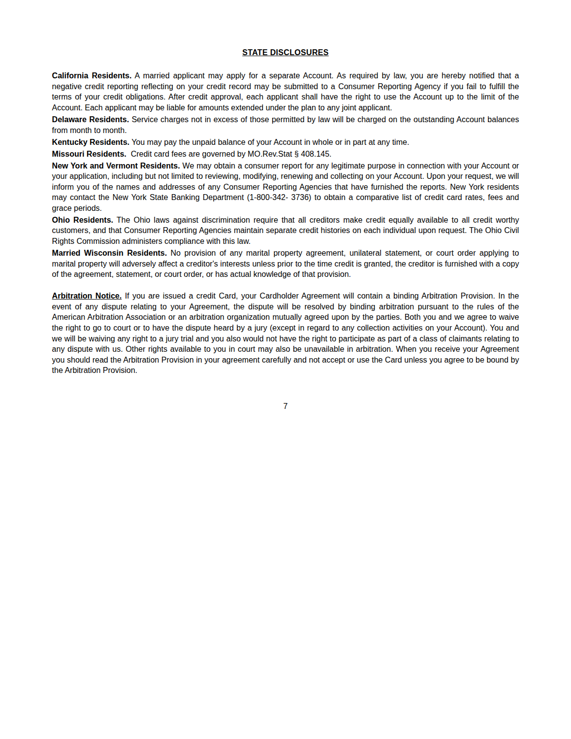STATE DISCLOSURES
California Residents. A married applicant may apply for a separate Account. As required by law, you are hereby notified that a negative credit reporting reflecting on your credit record may be submitted to a Consumer Reporting Agency if you fail to fulfill the terms of your credit obligations. After credit approval, each applicant shall have the right to use the Account up to the limit of the Account. Each applicant may be liable for amounts extended under the plan to any joint applicant.
Delaware Residents. Service charges not in excess of those permitted by law will be charged on the outstanding Account balances from month to month.
Kentucky Residents. You may pay the unpaid balance of your Account in whole or in part at any time.
Missouri Residents. Credit card fees are governed by MO.Rev.Stat § 408.145.
New York and Vermont Residents. We may obtain a consumer report for any legitimate purpose in connection with your Account or your application, including but not limited to reviewing, modifying, renewing and collecting on your Account. Upon your request, we will inform you of the names and addresses of any Consumer Reporting Agencies that have furnished the reports. New York residents may contact the New York State Banking Department (1-800-342- 3736) to obtain a comparative list of credit card rates, fees and grace periods.
Ohio Residents. The Ohio laws against discrimination require that all creditors make credit equally available to all credit worthy customers, and that Consumer Reporting Agencies maintain separate credit histories on each individual upon request. The Ohio Civil Rights Commission administers compliance with this law.
Married Wisconsin Residents. No provision of any marital property agreement, unilateral statement, or court order applying to marital property will adversely affect a creditor's interests unless prior to the time credit is granted, the creditor is furnished with a copy of the agreement, statement, or court order, or has actual knowledge of that provision.
Arbitration Notice. If you are issued a credit Card, your Cardholder Agreement will contain a binding Arbitration Provision. In the event of any dispute relating to your Agreement, the dispute will be resolved by binding arbitration pursuant to the rules of the American Arbitration Association or an arbitration organization mutually agreed upon by the parties. Both you and we agree to waive the right to go to court or to have the dispute heard by a jury (except in regard to any collection activities on your Account). You and we will be waiving any right to a jury trial and you also would not have the right to participate as part of a class of claimants relating to any dispute with us. Other rights available to you in court may also be unavailable in arbitration. When you receive your Agreement you should read the Arbitration Provision in your agreement carefully and not accept or use the Card unless you agree to be bound by the Arbitration Provision.
7